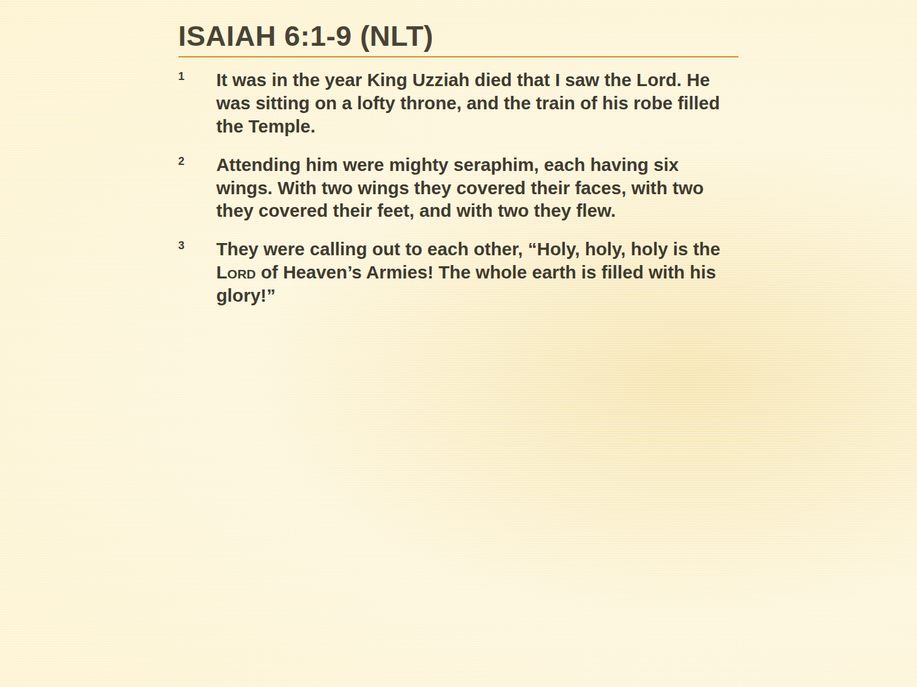Isaiah 6:1-9 (NLT)
1 It was in the year King Uzziah died that I saw the Lord. He was sitting on a lofty throne, and the train of his robe filled the Temple.
2 Attending him were mighty seraphim, each having six wings. With two wings they covered their faces, with two they covered their feet, and with two they flew.
3 They were calling out to each other, “Holy, holy, holy is the Lord of Heaven’s Armies! The whole earth is filled with his glory!”